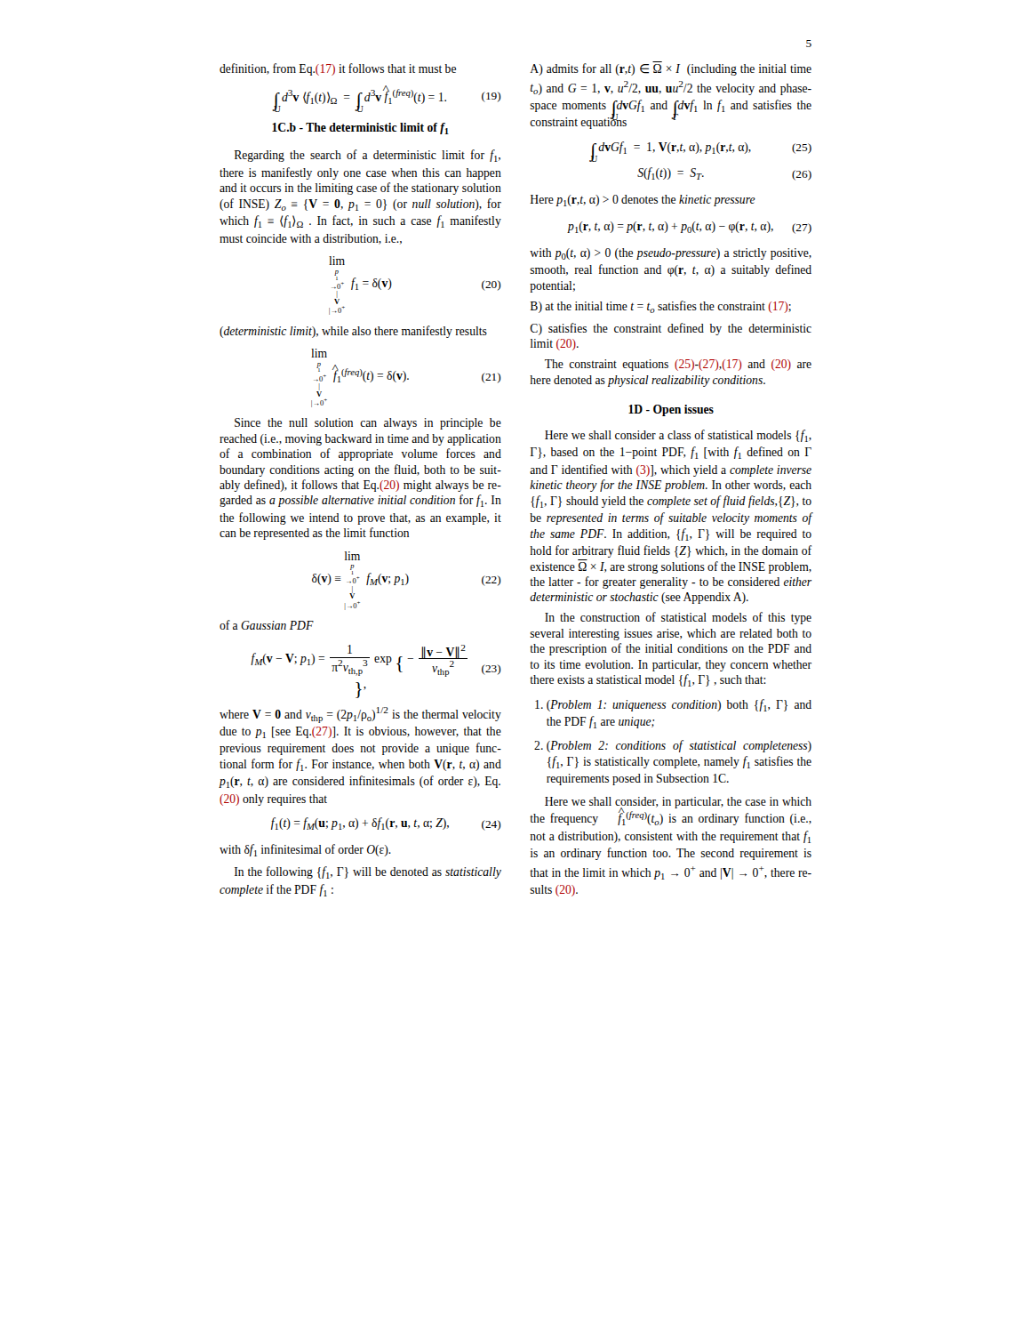5
definition, from Eq.(17) it follows that it must be
∫U d3v ⟨f 1(t)⟩Ω = ∫U d3v f 1(freq)(t) = 1. (19)
1C.b - The deterministic limit of f 1
Regarding the search of a deterministic limit for f 1, there is manifestly only one case when this can happen and it occurs in the limiting case of the stationary solution (of INSE) Zo ≡ {V = 0, p 1 = 0} (or null solution), for which f 1 ≡ ⟨f 1⟩Ω . In fact, in such a case f 1 manifestly must coincide with a distribution, i.e.,
limp 1→0+|V|→0+ f 1 = δ(v) (20)
(deterministic limit), while also there manifestly results
limp 1→0+|V|→0+ f 1(freq)(t) = δ(v). (21)
Since the null solution can always in principle be reached (i.e., moving backward in time and by application of a combination of appropriate volume forces and boundary conditions acting on the fluid, both to be suitably defined), it follows that Eq.(20) might always be regarded as a possible alternative initial condition for f 1. In the following we intend to prove that, as an example, it can be represented as the limit function
δ(v) ≡ limp 1→0+|V|→0+ fM(v; p 1) (22)
of a Gaussian PDF
fM(v − V; p 1) = 1 π2vth,p3 exp { − ∥v − V∥2 vthp2 }, (23)
where V = 0 and vthp = (2p 1/ρo)1/2 is the thermal velocity due to p 1 [see Eq.(27)]. It is obvious, however, that the previous requirement does not provide a unique functional form for f 1. For instance, when both V(r, t, α) and p 1(r, t, α) are considered infinitesimals (of order ε), Eq.(20) only requires that
f 1(t) = fM(u; p 1, α) + δf 1(r, u, t, α; Z), (24)
with δf 1 infinitesimal of order O(ε).
In the following {f 1, Γ} will be denoted as statistically complete if the PDF f 1 :
A) admits for all (r,t) ∈ Ω × I (including the initial time to) and G = 1, v, u2/2, uu, uu2/2 the velocity and phase-space moments ∫U dvGf 1 and ∫Γ dvf 1 ln f 1 and satisfies the constraint equations
∫U dvGf 1 = 1, V(r,t, α), p 1(r,t, α), (25)
S(f 1(t)) = ST. (26)
Here p 1(r,t, α) > 0 denotes the kinetic pressure
p 1(r, t, α) = p(r, t, α) + p 0(t, α) − φ(r, t, α), (27)
with p 0(t, α) > 0 (the pseudo-pressure) a strictly positive, smooth, real function and φ(r, t, α) a suitably defined potential;
B) at the initial time t = to satisfies the constraint (17);
C) satisfies the constraint defined by the deterministic limit (20).
The constraint equations (25)-(27),(17) and (20) are here denoted as physical realizability conditions.
1D - Open issues
Here we shall consider a class of statistical models {f 1, Γ}, based on the 1−point PDF, f 1 [with f 1 defined on Γ and Γ identified with (3)], which yield a complete inverse kinetic theory for the INSE problem. In other words, each {f 1, Γ} should yield the complete set of fluid fields,{Z}, to be represented in terms of suitable velocity moments of the same PDF. In addition, {f 1, Γ} will be required to hold for arbitrary fluid fields {Z} which, in the domain of existence Ω × I, are strong solutions of the INSE problem, the latter - for greater generality - to be considered either deterministic or stochastic (see Appendix A).
In the construction of statistical models of this type several interesting issues arise, which are related both to the prescription of the initial conditions on the PDF and to its time evolution. In particular, they concern whether there exists a statistical model {f 1, Γ} , such that:
(Problem 1: uniqueness condition) both {f 1, Γ} and the PDF f 1 are unique;
(Problem 2: conditions of statistical completeness) {f 1, Γ} is statistically complete, namely f 1 satisfies the requirements posed in Subsection 1C.
Here we shall consider, in particular, the case in which the frequency f 1(freq)(to) is an ordinary function (i.e., not a distribution), consistent with the requirement that f 1 is an ordinary function too. The second requirement is that in the limit in which p 1 → 0+ and |V| → 0+, there results (20).